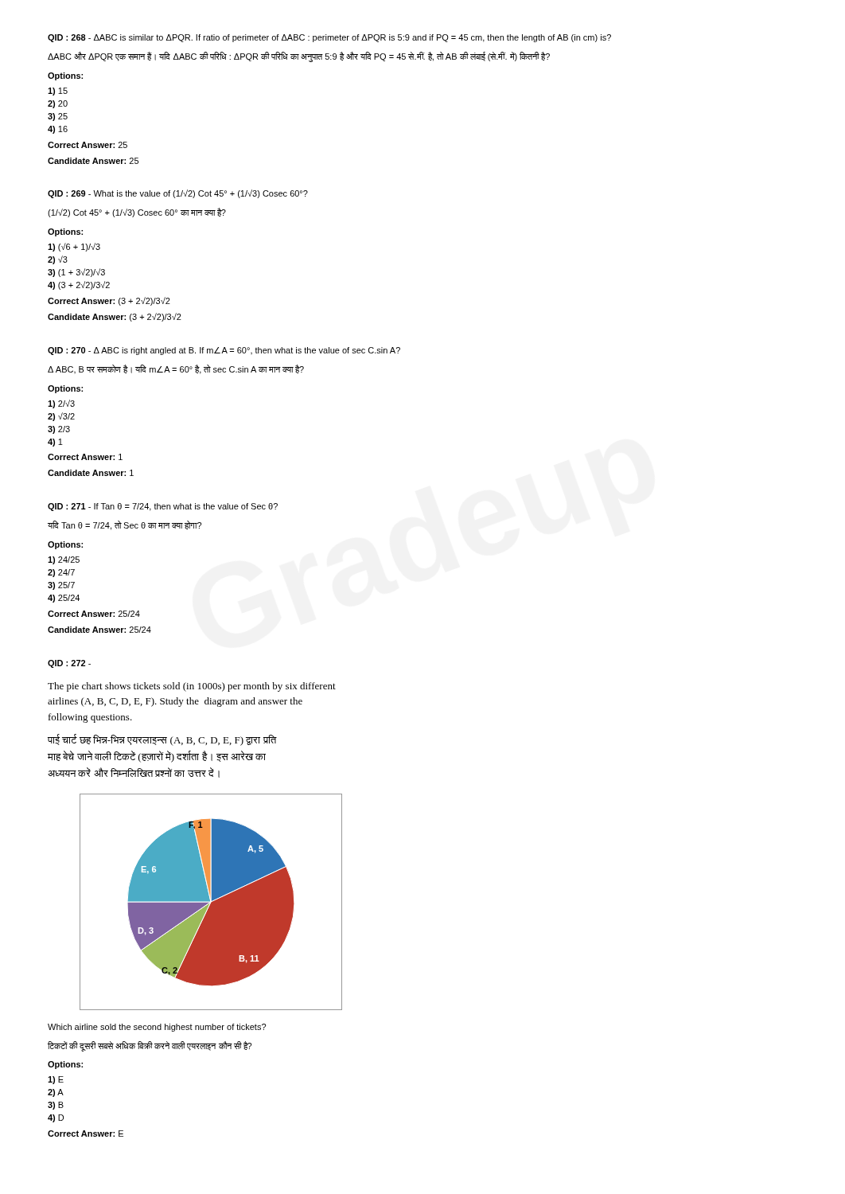Gradeup
QID : 268 - ΔABC is similar to ΔPQR. If ratio of perimeter of ΔABC : perimeter of ΔPQR is 5:9 and if PQ = 45 cm, then the length of AB (in cm) is?
ΔABC और ΔPQR एक समान हैं। यदि ΔABC की परिधि : ΔPQR की परिधि का अनुपात 5:9 है और यदि PQ = 45 से.मीं. है, तो AB की लंबाई (से.मीं. में) कितनी है?
Options:
1) 15
2) 20
3) 25
4) 16
Correct Answer: 25
Candidate Answer: 25
QID : 269 - What is the value of (1/√2) Cot 45° + (1/√3) Cosec 60°?
(1/√2) Cot 45° + (1/√3) Cosec 60° का मान क्या है?
Options:
1) (√6 + 1)/√3
2) √3
3) (1 + 3√2)/√3
4) (3 + 2√2)/3√2
Correct Answer: (3 + 2√2)/3√2
Candidate Answer: (3 + 2√2)/3√2
QID : 270 - Δ ABC is right angled at B. If m∠A = 60°, then what is the value of sec C.sin A?
Δ ABC, B पर समकोण है। यदि m∠A = 60° है, तो sec C.sin A का मान क्या है?
Options:
1) 2/√3
2) √3/2
3) 2/3
4) 1
Correct Answer: 1
Candidate Answer: 1
QID : 271 - If Tan θ = 7/24, then what is the value of Sec θ?
यदि Tan θ = 7/24, तो Sec θ का मान क्या होगा?
Options:
1) 24/25
2) 24/7
3) 25/7
4) 25/24
Correct Answer: 25/24
Candidate Answer: 25/24
QID : 272 -
The pie chart shows tickets sold (in 1000s) per month by six different
airlines (A, B, C, D, E, F). Study the diagram and answer the
following questions.
पाई चार्ट छह भिन्न-भिन्न एयरलाइन्स (A, B, C, D, E, F) द्वारा प्रति
माह बेचे जाने वाली टिकटें (हज़ारों में) दर्शाता है। इस आरेख का
अध्ययन करें और निम्नलिखित प्रश्नों का उत्तर दें।
A, 5 B, 11 C, 2 D, 3 E, 6 F, 1
Which airline sold the second highest number of tickets?
टिकटों की दूसरी सबसे अधिक बिक्री करने वाली एयरलाइन कौन सी है?
Options:
1) E
2) A
3) B
4) D
Correct Answer: E